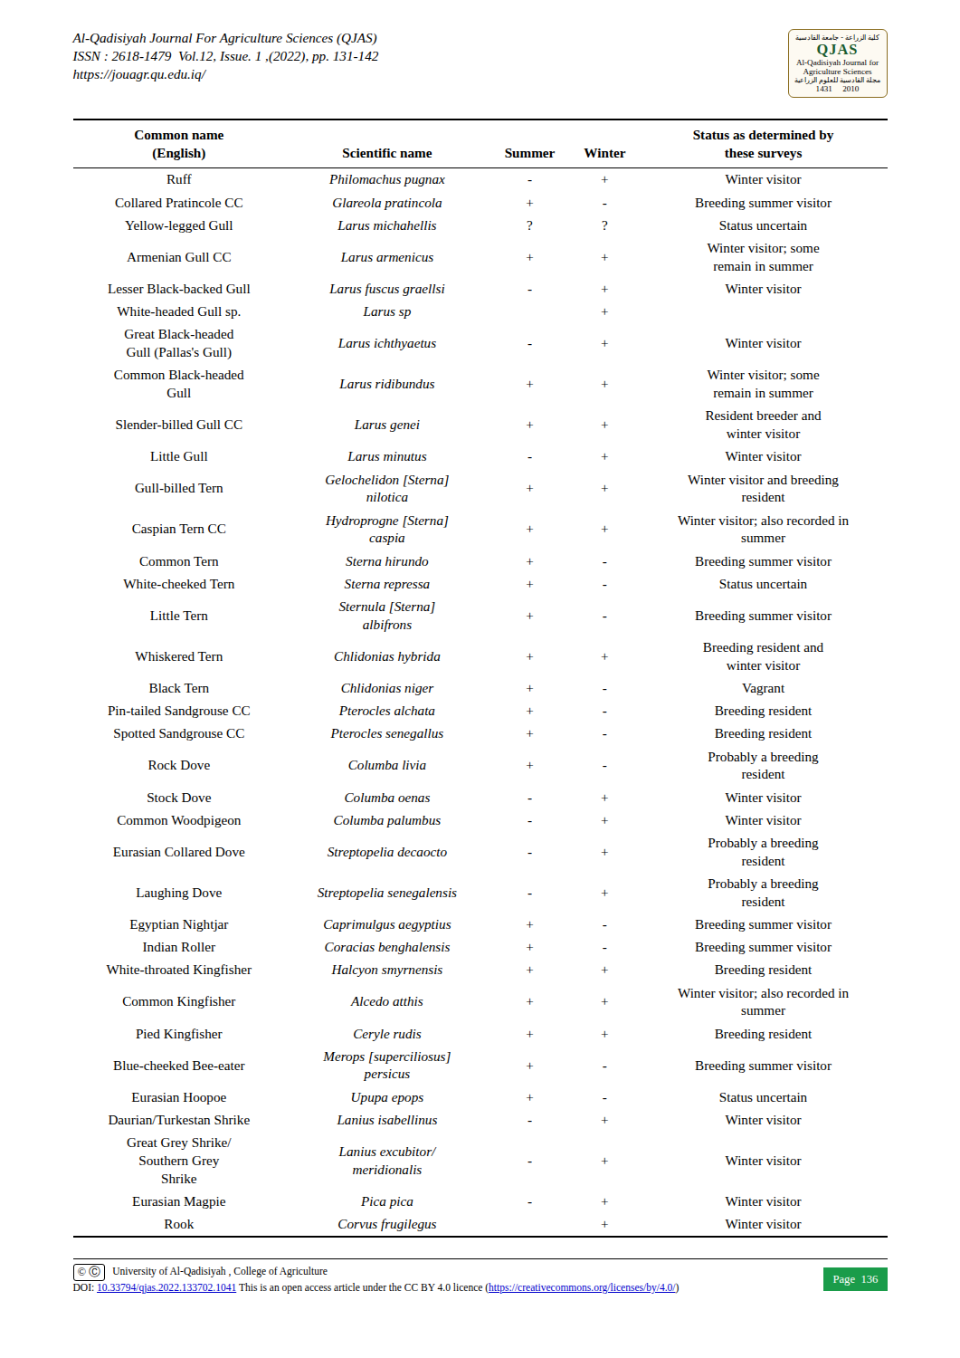Al-Qadisiyah Journal For Agriculture Sciences (QJAS)
ISSN : 2618-1479 Vol.12, Issue. 1 ,(2022), pp. 131-142
https://jouagr.qu.edu.iq/
كلية الزراعة - جامعة القادسية
QJAS
Al-Qadisiyah Journal for Agriculture Sciences
مجلة القادسية للعلوم الزراعية
1431 2010
| Common name (English) | Scientific name | Summer | Winter | Status as determined by these surveys |
| --- | --- | --- | --- | --- |
| Ruff | Philomachus pugnax | - | + | Winter visitor |
| Collared Pratincole CC | Glareola pratincola | + | - | Breeding summer visitor |
| Yellow-legged Gull | Larus michahellis | ? | ? | Status uncertain |
| Armenian Gull CC | Larus armenicus | + | + | Winter visitor; some remain in summer |
| Lesser Black-backed Gull | Larus fuscus graellsi | - | + | Winter visitor |
| White-headed Gull sp. | Larus sp | | + | |
| Great Black-headed Gull (Pallas's Gull) | Larus ichthyaetus | - | + | Winter visitor |
| Common Black-headed Gull | Larus ridibundus | + | + | Winter visitor; some remain in summer |
| Slender-billed Gull CC | Larus genei | + | + | Resident breeder and winter visitor |
| Little Gull | Larus minutus | - | + | Winter visitor |
| Gull-billed Tern | Gelochelidon [Sterna] nilotica | + | + | Winter visitor and breeding resident |
| Caspian Tern CC | Hydroprogne [Sterna] caspia | + | + | Winter visitor; also recorded in summer |
| Common Tern | Sterna hirundo | + | - | Breeding summer visitor |
| White-cheeked Tern | Sterna repressa | + | - | Status uncertain |
| Little Tern | Sternula [Sterna] albifrons | + | - | Breeding summer visitor |
| Whiskered Tern | Chlidonias hybrida | + | + | Breeding resident and winter visitor |
| Black Tern | Chlidonias niger | + | - | Vagrant |
| Pin-tailed Sandgrouse CC | Pterocles alchata | + | - | Breeding resident |
| Spotted Sandgrouse CC | Pterocles senegallus | + | - | Breeding resident |
| Rock Dove | Columba livia | + | - | Probably a breeding resident |
| Stock Dove | Columba oenas | - | + | Winter visitor |
| Common Woodpigeon | Columba palumbus | - | + | Winter visitor |
| Eurasian Collared Dove | Streptopelia decaocto | - | + | Probably a breeding resident |
| Laughing Dove | Streptopelia senegalensis | - | + | Probably a breeding resident |
| Egyptian Nightjar | Caprimulgus aegyptius | + | - | Breeding summer visitor |
| Indian Roller | Coracias benghalensis | + | - | Breeding summer visitor |
| White-throated Kingfisher | Halcyon smyrnensis | + | + | Breeding resident |
| Common Kingfisher | Alcedo atthis | + | + | Winter visitor; also recorded in summer |
| Pied Kingfisher | Ceryle rudis | + | + | Breeding resident |
| Blue-cheeked Bee-eater | Merops [superciliosus] persicus | + | - | Breeding summer visitor |
| Eurasian Hoopoe | Upupa epops | + | - | Status uncertain |
| Daurian/Turkestan Shrike | Lanius isabellinus | - | + | Winter visitor |
| Great Grey Shrike/ Southern Grey Shrike | Lanius excubitor/ meridionalis | - | + | Winter visitor |
| Eurasian Magpie | Pica pica | - | + | Winter visitor |
| Rook | Corvus frugilegus | | + | Winter visitor |
© Ⓒ University of Al-Qadisiyah , College of Agriculture
DOI: 10.33794/qjas.2022.133702.1041 This is an open access article under the CC BY 4.0 licence (https://creativecommons.org/licenses/by/4.0/)
Page 136